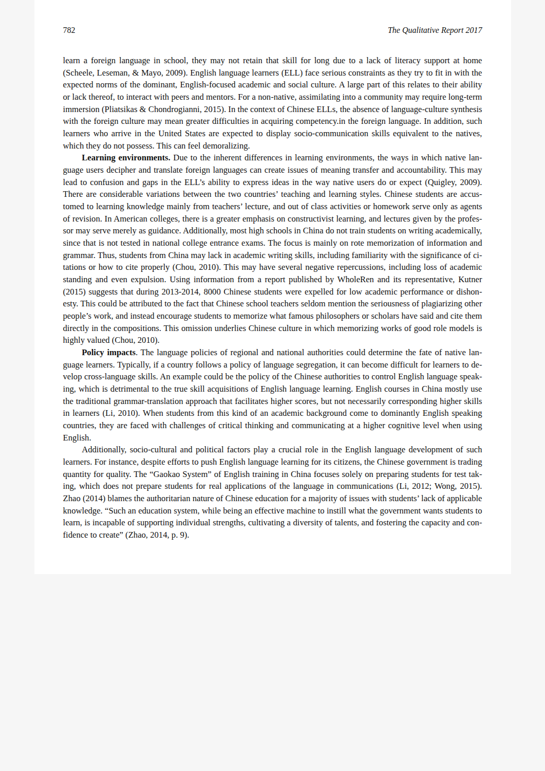782 The Qualitative Report 2017
learn a foreign language in school, they may not retain that skill for long due to a lack of literacy support at home (Scheele, Leseman, & Mayo, 2009). English language learners (ELL) face serious constraints as they try to fit in with the expected norms of the dominant, English-focused academic and social culture. A large part of this relates to their ability or lack thereof, to interact with peers and mentors. For a non-native, assimilating into a community may require long-term immersion (Pliatsikas & Chondrogianni, 2015). In the context of Chinese ELLs, the absence of language-culture synthesis with the foreign culture may mean greater difficulties in acquiring competency.in the foreign language. In addition, such learners who arrive in the United States are expected to display socio-communication skills equivalent to the natives, which they do not possess. This can feel demoralizing.
Learning environments. Due to the inherent differences in learning environments, the ways in which native language users decipher and translate foreign languages can create issues of meaning transfer and accountability. This may lead to confusion and gaps in the ELL’s ability to express ideas in the way native users do or expect (Quigley, 2009). There are considerable variations between the two countries’ teaching and learning styles. Chinese students are accustomed to learning knowledge mainly from teachers’ lecture, and out of class activities or homework serve only as agents of revision. In American colleges, there is a greater emphasis on constructivist learning, and lectures given by the professor may serve merely as guidance. Additionally, most high schools in China do not train students on writing academically, since that is not tested in national college entrance exams. The focus is mainly on rote memorization of information and grammar. Thus, students from China may lack in academic writing skills, including familiarity with the significance of citations or how to cite properly (Chou, 2010). This may have several negative repercussions, including loss of academic standing and even expulsion. Using information from a report published by WholeRen and its representative, Kutner (2015) suggests that during 2013-2014, 8000 Chinese students were expelled for low academic performance or dishonesty. This could be attributed to the fact that Chinese school teachers seldom mention the seriousness of plagiarizing other people’s work, and instead encourage students to memorize what famous philosophers or scholars have said and cite them directly in the compositions. This omission underlies Chinese culture in which memorizing works of good role models is highly valued (Chou, 2010).
Policy impacts. The language policies of regional and national authorities could determine the fate of native language learners. Typically, if a country follows a policy of language segregation, it can become difficult for learners to develop cross-language skills. An example could be the policy of the Chinese authorities to control English language speaking, which is detrimental to the true skill acquisitions of English language learning. English courses in China mostly use the traditional grammar-translation approach that facilitates higher scores, but not necessarily corresponding higher skills in learners (Li, 2010). When students from this kind of an academic background come to dominantly English speaking countries, they are faced with challenges of critical thinking and communicating at a higher cognitive level when using English.
Additionally, socio-cultural and political factors play a crucial role in the English language development of such learners. For instance, despite efforts to push English language learning for its citizens, the Chinese government is trading quantity for quality. The “Gaokao System” of English training in China focuses solely on preparing students for test taking, which does not prepare students for real applications of the language in communications (Li, 2012; Wong, 2015). Zhao (2014) blames the authoritarian nature of Chinese education for a majority of issues with students’ lack of applicable knowledge. “Such an education system, while being an effective machine to instill what the government wants students to learn, is incapable of supporting individual strengths, cultivating a diversity of talents, and fostering the capacity and confidence to create” (Zhao, 2014, p. 9).